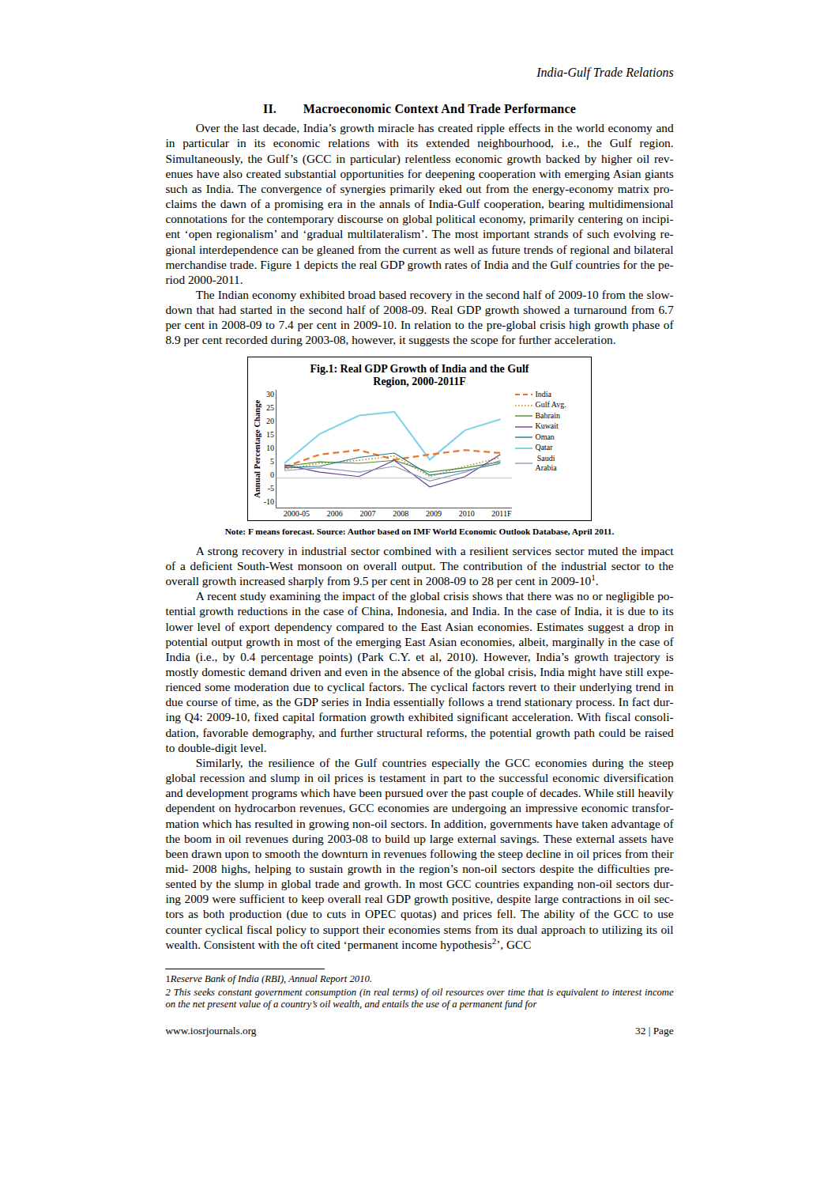India-Gulf Trade Relations
II. Macroeconomic Context And Trade Performance
Over the last decade, India’s growth miracle has created ripple effects in the world economy and in particular in its economic relations with its extended neighbourhood, i.e., the Gulf region. Simultaneously, the Gulf’s (GCC in particular) relentless economic growth backed by higher oil revenues have also created substantial opportunities for deepening cooperation with emerging Asian giants such as India. The convergence of synergies primarily eked out from the energy-economy matrix proclaims the dawn of a promising era in the annals of India-Gulf cooperation, bearing multidimensional connotations for the contemporary discourse on global political economy, primarily centering on incipient ‘open regionalism’ and ‘gradual multilateralism’. The most important strands of such evolving regional interdependence can be gleaned from the current as well as future trends of regional and bilateral merchandise trade. Figure 1 depicts the real GDP growth rates of India and the Gulf countries for the period 2000-2011.
The Indian economy exhibited broad based recovery in the second half of 2009-10 from the slowdown that had started in the second half of 2008-09. Real GDP growth showed a turnaround from 6.7 per cent in 2008-09 to 7.4 per cent in 2009-10. In relation to the pre-global crisis high growth phase of 8.9 per cent recorded during 2003-08, however, it suggests the scope for further acceleration.
Fig.1: Real GDP Growth of India and the Gulf
Region, 2000-2011F
Annual Percentage Change
30 25 20 15 10 5 0 -5 -10
India
Gulf Avg.
Bahrain
Kuwait
Oman
Qatar
Saudi
Arabia
2000-05 2006 2007 2008 2009 2010 2011F
Note: F means forecast. Source: Author based on IMF World Economic Outlook Database, April 2011.
A strong recovery in industrial sector combined with a resilient services sector muted the impact of a deficient South-West monsoon on overall output. The contribution of the industrial sector to the overall growth increased sharply from 9.5 per cent in 2008-09 to 28 per cent in 2009-101.
A recent study examining the impact of the global crisis shows that there was no or negligible potential growth reductions in the case of China, Indonesia, and India. In the case of India, it is due to its lower level of export dependency compared to the East Asian economies. Estimates suggest a drop in potential output growth in most of the emerging East Asian economies, albeit, marginally in the case of India (i.e., by 0.4 percentage points) (Park C.Y. et al, 2010). However, India’s growth trajectory is mostly domestic demand driven and even in the absence of the global crisis, India might have still experienced some moderation due to cyclical factors. The cyclical factors revert to their underlying trend in due course of time, as the GDP series in India essentially follows a trend stationary process. In fact during Q4: 2009-10, fixed capital formation growth exhibited significant acceleration. With fiscal consolidation, favorable demography, and further structural reforms, the potential growth path could be raised to double-digit level.
Similarly, the resilience of the Gulf countries especially the GCC economies during the steep global recession and slump in oil prices is testament in part to the successful economic diversification and development programs which have been pursued over the past couple of decades. While still heavily dependent on hydrocarbon revenues, GCC economies are undergoing an impressive economic transformation which has resulted in growing non-oil sectors. In addition, governments have taken advantage of the boom in oil revenues during 2003-08 to build up large external savings. These external assets have been drawn upon to smooth the downturn in revenues following the steep decline in oil prices from their mid- 2008 highs, helping to sustain growth in the region’s non-oil sectors despite the difficulties presented by the slump in global trade and growth. In most GCC countries expanding non-oil sectors during 2009 were sufficient to keep overall real GDP growth positive, despite large contractions in oil sectors as both production (due to cuts in OPEC quotas) and prices fell. The ability of the GCC to use counter cyclical fiscal policy to support their economies stems from its dual approach to utilizing its oil wealth. Consistent with the oft cited ‘permanent income hypothesis2’, GCC
1Reserve Bank of India (RBI), Annual Report 2010.
2 This seeks constant government consumption (in real terms) of oil resources over time that is equivalent to interest income on the net present value of a country’s oil wealth, and entails the use of a permanent fund for
www.iosrjournals.org 32 | Page